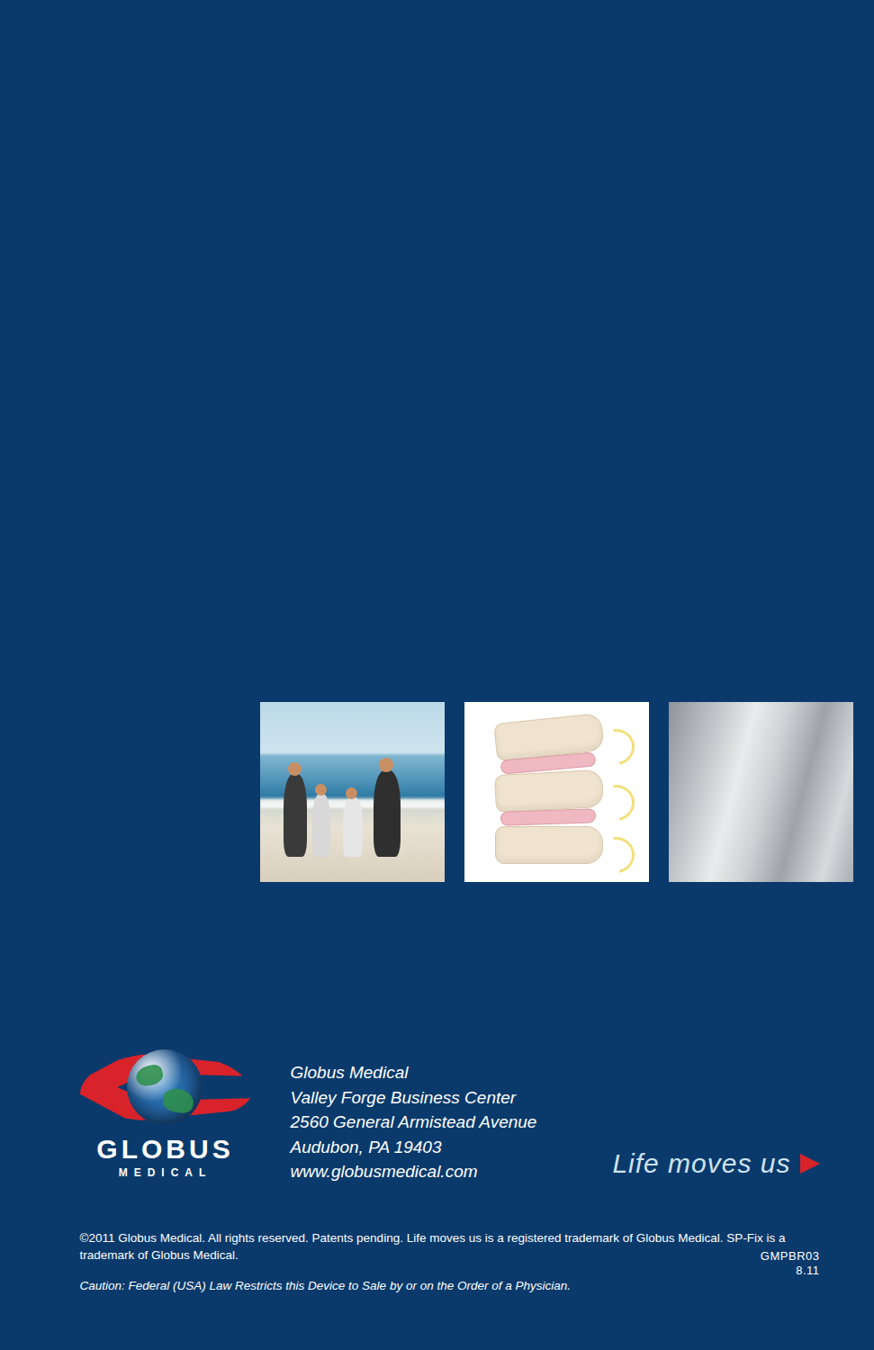GLOBUS
MEDICAL
Globus Medical
Valley Forge Business Center
2560 General Armistead Avenue
Audubon, PA 19403
www.globusmedical.com
Life moves us
©2011 Globus Medical. All rights reserved. Patents pending. Life moves us is a registered trademark of Globus Medical. SP-Fix is a trademark of Globus Medical.
Caution: Federal (USA) Law Restricts this Device to Sale by or on the Order of a Physician.
GMPBR03
8.11